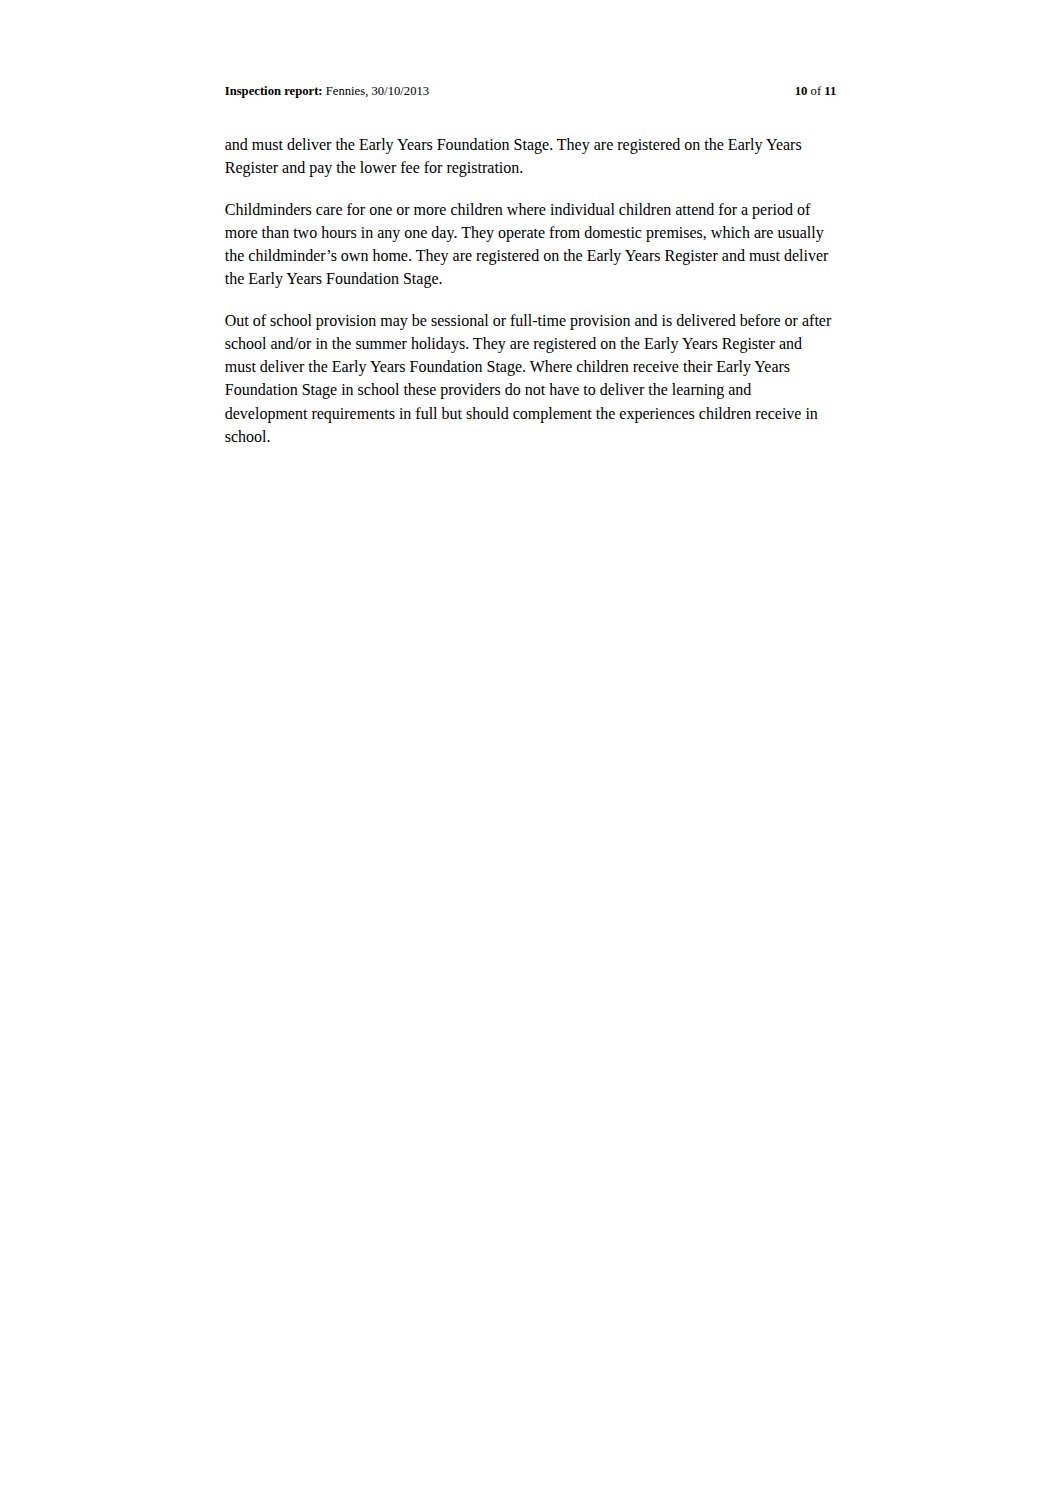Inspection report: Fennies, 30/10/2013
10 of 11
and must deliver the Early Years Foundation Stage. They are registered on the Early Years Register and pay the lower fee for registration.
Childminders care for one or more children where individual children attend for a period of more than two hours in any one day. They operate from domestic premises, which are usually the childminder’s own home. They are registered on the Early Years Register and must deliver the Early Years Foundation Stage.
Out of school provision may be sessional or full-time provision and is delivered before or after school and/or in the summer holidays. They are registered on the Early Years Register and must deliver the Early Years Foundation Stage. Where children receive their Early Years Foundation Stage in school these providers do not have to deliver the learning and development requirements in full but should complement the experiences children receive in school.